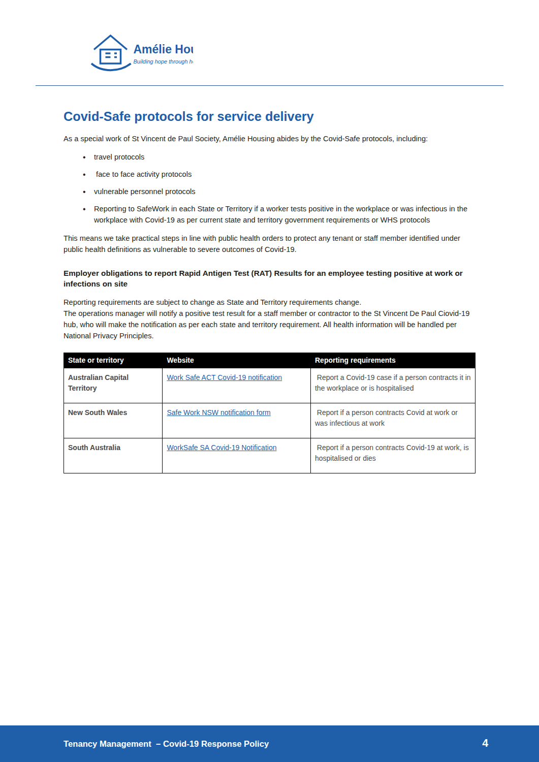Amélie Housing Building hope through housing
Covid-Safe protocols for service delivery
As a special work of St Vincent de Paul Society, Amélie Housing abides by the Covid-Safe protocols, including:
travel protocols
face to face activity protocols
vulnerable personnel protocols
Reporting to SafeWork in each State or Territory if a worker tests positive in the workplace or was infectious in the workplace with Covid-19 as per current state and territory government requirements or WHS protocols
This means we take practical steps in line with public health orders to protect any tenant or staff member identified under public health definitions as vulnerable to severe outcomes of Covid-19.
Employer obligations to report Rapid Antigen Test (RAT) Results for an employee testing positive at work or infections on site
Reporting requirements are subject to change as State and Territory requirements change.
The operations manager will notify a positive test result for a staff member or contractor to the St Vincent De Paul Ciovid-19 hub, who will make the notification as per each state and territory requirement. All health information will be handled per National Privacy Principles.
| State or territory | Website | Reporting requirements |
| --- | --- | --- |
| Australian Capital Territory | Work Safe ACT Covid-19 notification | Report a Covid-19 case if a person contracts it in the workplace or is hospitalised |
| New South Wales | Safe Work NSW notification form | Report if a person contracts Covid at work or was infectious at work |
| South Australia | WorkSafe SA Covid-19 Notification | Report if a person contracts Covid-19 at work, is hospitalised or dies |
Tenancy Management – Covid-19 Response Policy
4